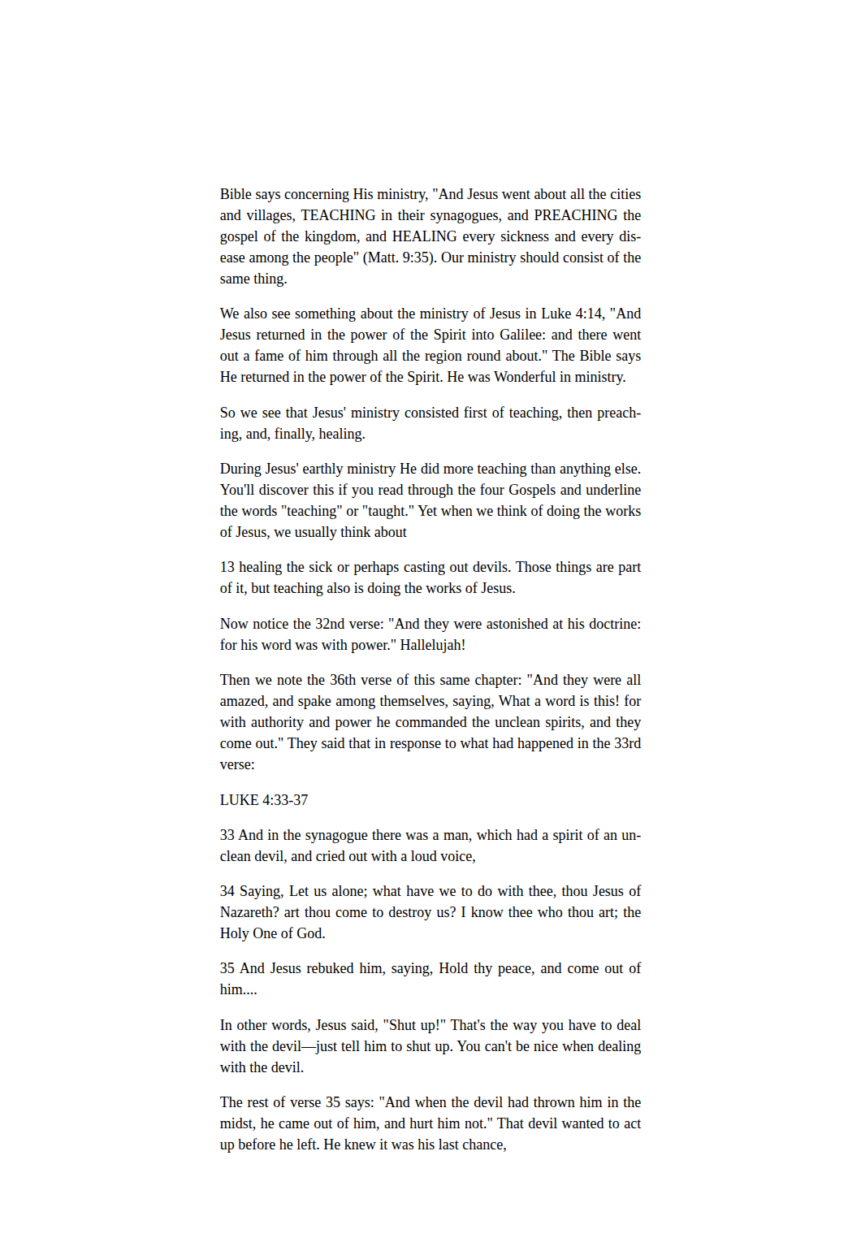Bible says concerning His ministry, "And Jesus went about all the cities and villages, TEACHING in their synagogues, and PREACHING the gospel of the kingdom, and HEALING every sickness and every disease among the people" (Matt. 9:35). Our ministry should consist of the same thing.
We also see something about the ministry of Jesus in Luke 4:14, "And Jesus returned in the power of the Spirit into Galilee: and there went out a fame of him through all the region round about." The Bible says He returned in the power of the Spirit. He was Wonderful in ministry.
So we see that Jesus' ministry consisted first of teaching, then preaching, and, finally, healing.
During Jesus' earthly ministry He did more teaching than anything else. You'll discover this if you read through the four Gospels and underline the words "teaching" or "taught." Yet when we think of doing the works of Jesus, we usually think about
13 healing the sick or perhaps casting out devils. Those things are part of it, but teaching also is doing the works of Jesus.
Now notice the 32nd verse: "And they were astonished at his doctrine: for his word was with power." Hallelujah!
Then we note the 36th verse of this same chapter: "And they were all amazed, and spake among themselves, saying, What a word is this! for with authority and power he commanded the unclean spirits, and they come out." They said that in response to what had happened in the 33rd verse:
LUKE 4:33-37
33 And in the synagogue there was a man, which had a spirit of an unclean devil, and cried out with a loud voice,
34 Saying, Let us alone; what have we to do with thee, thou Jesus of Nazareth? art thou come to destroy us? I know thee who thou art; the Holy One of God.
35 And Jesus rebuked him, saying, Hold thy peace, and come out of him....
In other words, Jesus said, "Shut up!" That's the way you have to deal with the devil—just tell him to shut up. You can't be nice when dealing with the devil.
The rest of verse 35 says: "And when the devil had thrown him in the midst, he came out of him, and hurt him not." That devil wanted to act up before he left. He knew it was his last chance,